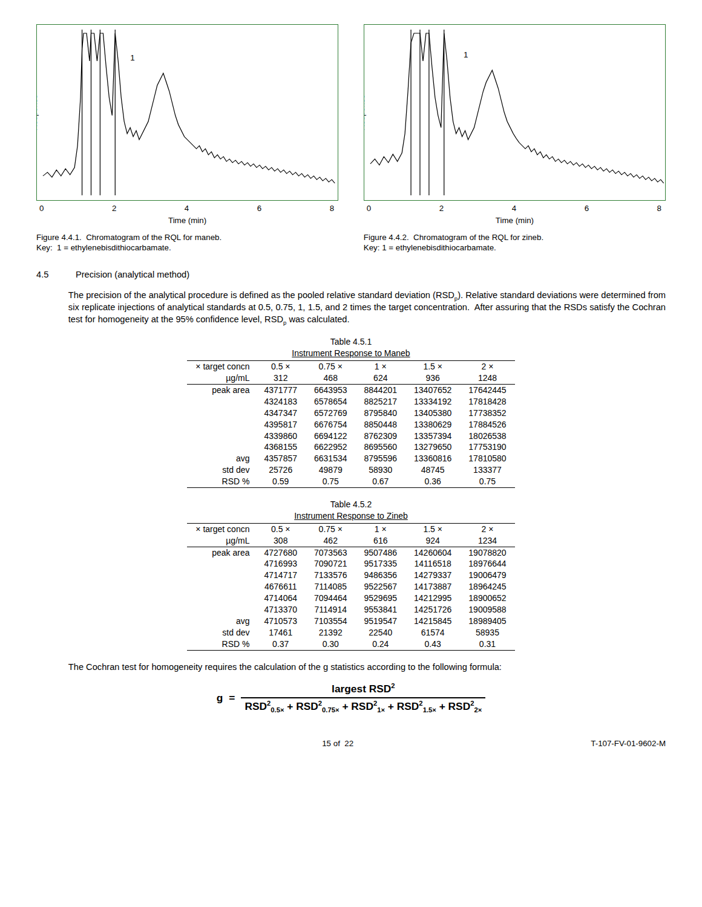Response 1
02468
Time (min)
Figure 4.4.1. Chromatogram of the RQL for maneb.
Key: 1 = ethylenebisdithiocarbamate.
Response 1
02468
Time (min)
Figure 4.4.2. Chromatogram of the RQL for zineb.
Key: 1 = ethylenebisdithiocarbamate.
4.5
Precision (analytical method)
The precision of the analytical procedure is defined as the pooled relative standard deviation (RSDp). Relative standard deviations were determined from six replicate injections of analytical standards at 0.5, 0.75, 1, 1.5, and 2 times the target concentration. After assuring that the RSDs satisfy the Cochran test for homogeneity at the 95% confidence level, RSDp was calculated.
Table 4.5.1 Instrument Response to Maneb
| × target concn | 0.5 × | 0.75 × | 1 × | 1.5 × | 2 × |
| µg/mL | 312 | 468 | 624 | 936 | 1248 |
| peak area | 4371777 | 6643953 | 8844201 | 13407652 | 17642445 |
| | 4324183 | 6578654 | 8825217 | 13334192 | 17818428 |
| | 4347347 | 6572769 | 8795840 | 13405380 | 17738352 |
| | 4395817 | 6676754 | 8850448 | 13380629 | 17884526 |
| | 4339860 | 6694122 | 8762309 | 13357394 | 18026538 |
| | 4368155 | 6622952 | 8695560 | 13279650 | 17753190 |
| avg | 4357857 | 6631534 | 8795596 | 13360816 | 17810580 |
| std dev | 25726 | 49879 | 58930 | 48745 | 133377 |
| RSD % | 0.59 | 0.75 | 0.67 | 0.36 | 0.75 |
Table 4.5.2 Instrument Response to Zineb
| × target concn | 0.5 × | 0.75 × | 1 × | 1.5 × | 2 × |
| µg/mL | 308 | 462 | 616 | 924 | 1234 |
| peak area | 4727680 | 7073563 | 9507486 | 14260604 | 19078820 |
| | 4716993 | 7090721 | 9517335 | 14116518 | 18976644 |
| | 4714717 | 7133576 | 9486356 | 14279337 | 19006479 |
| | 4676611 | 7114085 | 9522567 | 14173887 | 18964245 |
| | 4714064 | 7094464 | 9529695 | 14212995 | 18900652 |
| | 4713370 | 7114914 | 9553841 | 14251726 | 19009588 |
| avg | 4710573 | 7103554 | 9519547 | 14215845 | 18989405 |
| std dev | 17461 | 21392 | 22540 | 61574 | 58935 |
| RSD % | 0.37 | 0.30 | 0.24 | 0.43 | 0.31 |
The Cochran test for homogeneity requires the calculation of the g statistics according to the following formula:
g = largest RSD2 RSD20.5× + RSD20.75× + RSD21× + RSD21.5× + RSD22×
15 of 22
T-107-FV-01-9602-M